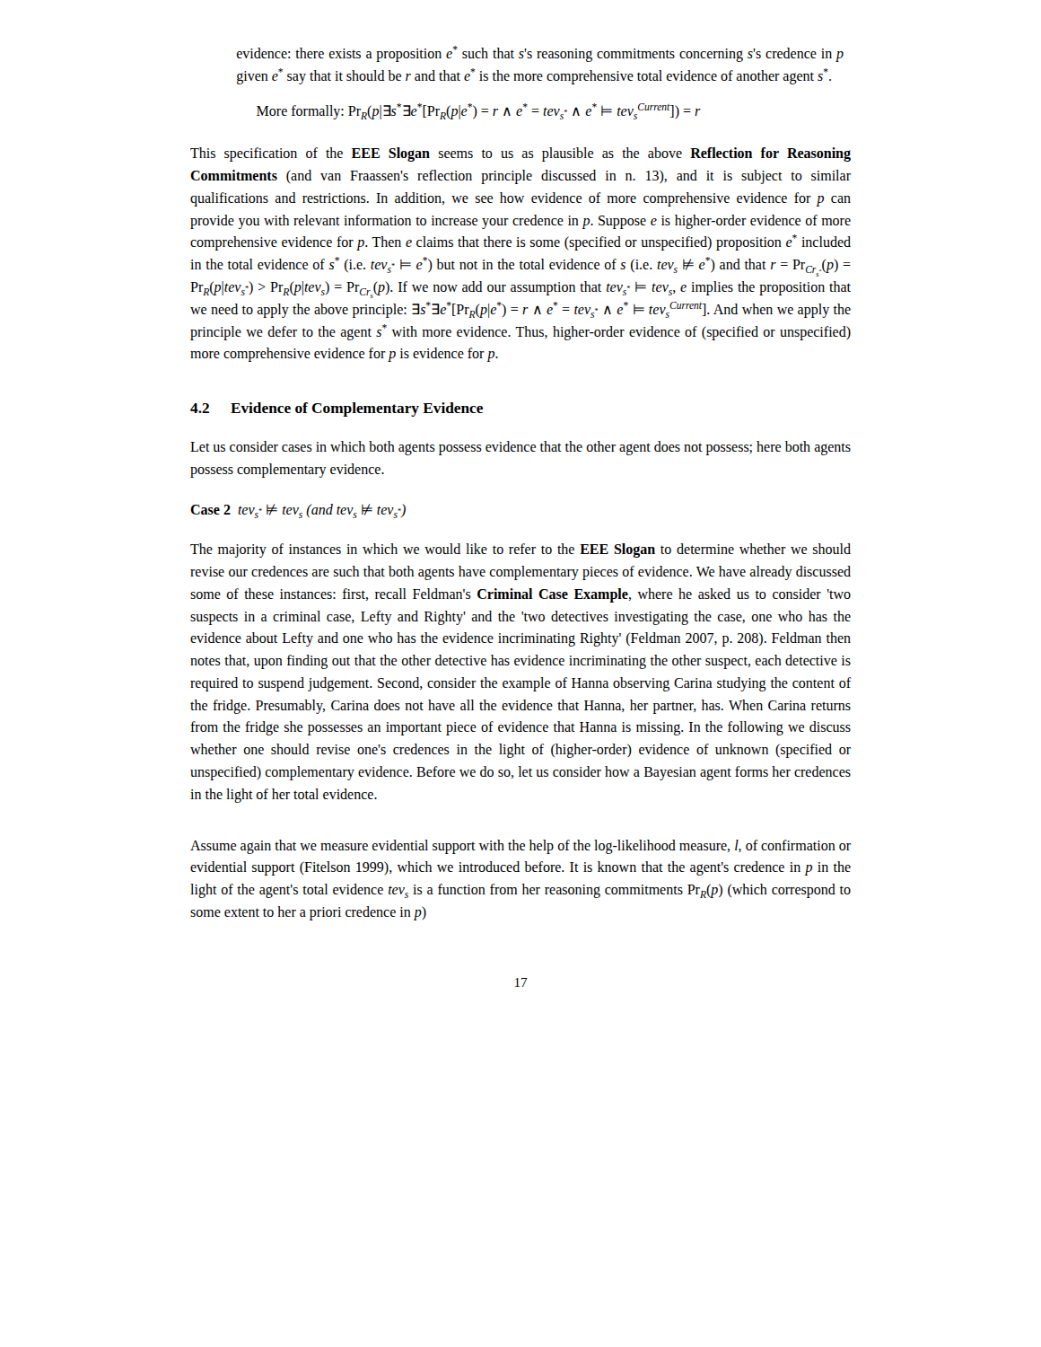evidence: there exists a proposition e* such that s's reasoning commitments concerning s's credence in p given e* say that it should be r and that e* is the more comprehensive total evidence of another agent s*.
More formally: PrR(p|∃s*∃e*[PrR(p|e*) = r ∧ e* = tevs* ∧ e* ⊨ tevsCurrent]) = r
This specification of the EEE Slogan seems to us as plausible as the above Reflection for Reasoning Commitments (and van Fraassen's reflection principle discussed in n. 13), and it is subject to similar qualifications and restrictions. In addition, we see how evidence of more comprehensive evidence for p can provide you with relevant information to increase your credence in p. Suppose e is higher-order evidence of more comprehensive evidence for p. Then e claims that there is some (specified or unspecified) proposition e* included in the total evidence of s* (i.e. tevs* ⊨ e*) but not in the total evidence of s (i.e. tevs ⊭ e*) and that r = PrCrs*(p) = PrR(p|tevs*) > PrR(p|tevs) = PrCrs(p). If we now add our assumption that tevs* ⊨ tevs, e implies the proposition that we need to apply the above principle: ∃s*∃e*[PrR(p|e*) = r ∧ e* = tevs* ∧ e* ⊨ tevsCurrent]. And when we apply the principle we defer to the agent s* with more evidence. Thus, higher-order evidence of (specified or unspecified) more comprehensive evidence for p is evidence for p.
4.2 Evidence of Complementary Evidence
Let us consider cases in which both agents possess evidence that the other agent does not possess; here both agents possess complementary evidence.
Case 2 tevs* ⊭ tevs (and tevs ⊭ tevs*)
The majority of instances in which we would like to refer to the EEE Slogan to determine whether we should revise our credences are such that both agents have complementary pieces of evidence. We have already discussed some of these instances: first, recall Feldman's Criminal Case Example, where he asked us to consider 'two suspects in a criminal case, Lefty and Righty' and the 'two detectives investigating the case, one who has the evidence about Lefty and one who has the evidence incriminating Righty' (Feldman 2007, p. 208). Feldman then notes that, upon finding out that the other detective has evidence incriminating the other suspect, each detective is required to suspend judgement. Second, consider the example of Hanna observing Carina studying the content of the fridge. Presumably, Carina does not have all the evidence that Hanna, her partner, has. When Carina returns from the fridge she possesses an important piece of evidence that Hanna is missing. In the following we discuss whether one should revise one's credences in the light of (higher-order) evidence of unknown (specified or unspecified) complementary evidence. Before we do so, let us consider how a Bayesian agent forms her credences in the light of her total evidence.
Assume again that we measure evidential support with the help of the log-likelihood measure, l, of confirmation or evidential support (Fitelson 1999), which we introduced before. It is known that the agent's credence in p in the light of the agent's total evidence tevs is a function from her reasoning commitments PrR(p) (which correspond to some extent to her a priori credence in p)
17